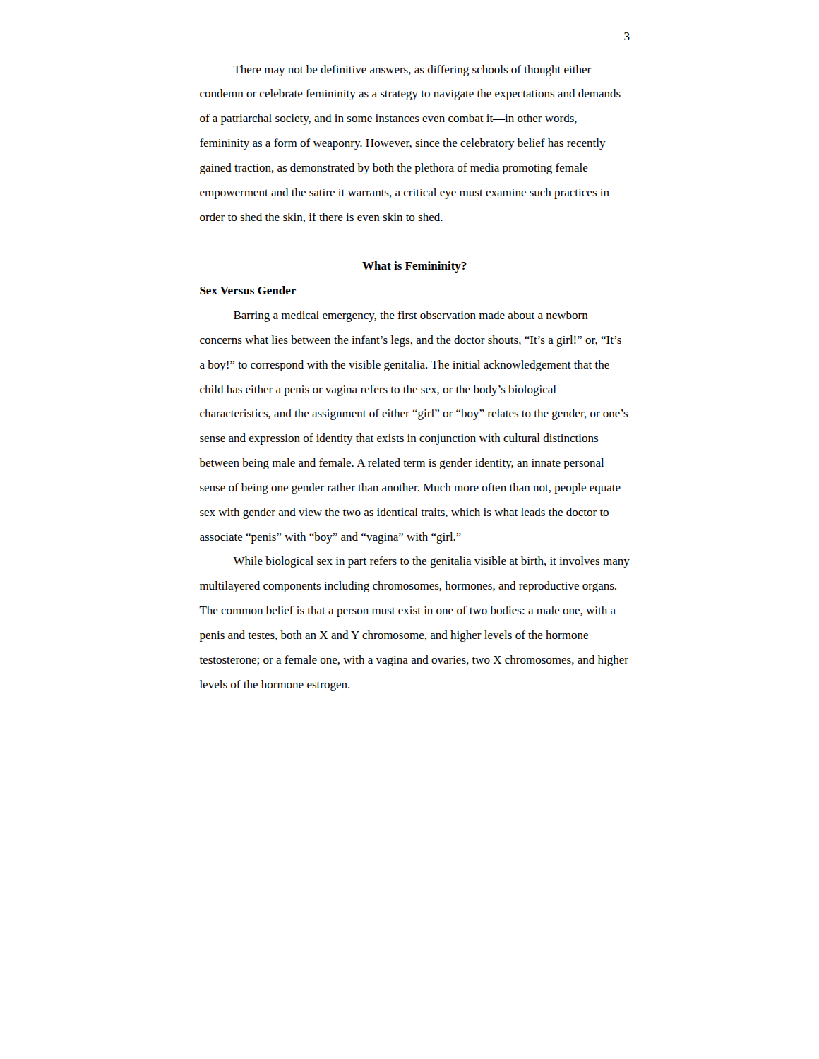3
There may not be definitive answers, as differing schools of thought either condemn or celebrate femininity as a strategy to navigate the expectations and demands of a patriarchal society, and in some instances even combat it—in other words, femininity as a form of weaponry. However, since the celebratory belief has recently gained traction, as demonstrated by both the plethora of media promoting female empowerment and the satire it warrants, a critical eye must examine such practices in order to shed the skin, if there is even skin to shed.
What is Femininity?
Sex Versus Gender
Barring a medical emergency, the first observation made about a newborn concerns what lies between the infant’s legs, and the doctor shouts, “It’s a girl!” or, “It’s a boy!” to correspond with the visible genitalia. The initial acknowledgement that the child has either a penis or vagina refers to the sex, or the body’s biological characteristics, and the assignment of either “girl” or “boy” relates to the gender, or one’s sense and expression of identity that exists in conjunction with cultural distinctions between being male and female. A related term is gender identity, an innate personal sense of being one gender rather than another. Much more often than not, people equate sex with gender and view the two as identical traits, which is what leads the doctor to associate “penis” with “boy” and “vagina” with “girl.”
While biological sex in part refers to the genitalia visible at birth, it involves many multilayered components including chromosomes, hormones, and reproductive organs. The common belief is that a person must exist in one of two bodies: a male one, with a penis and testes, both an X and Y chromosome, and higher levels of the hormone testosterone; or a female one, with a vagina and ovaries, two X chromosomes, and higher levels of the hormone estrogen.